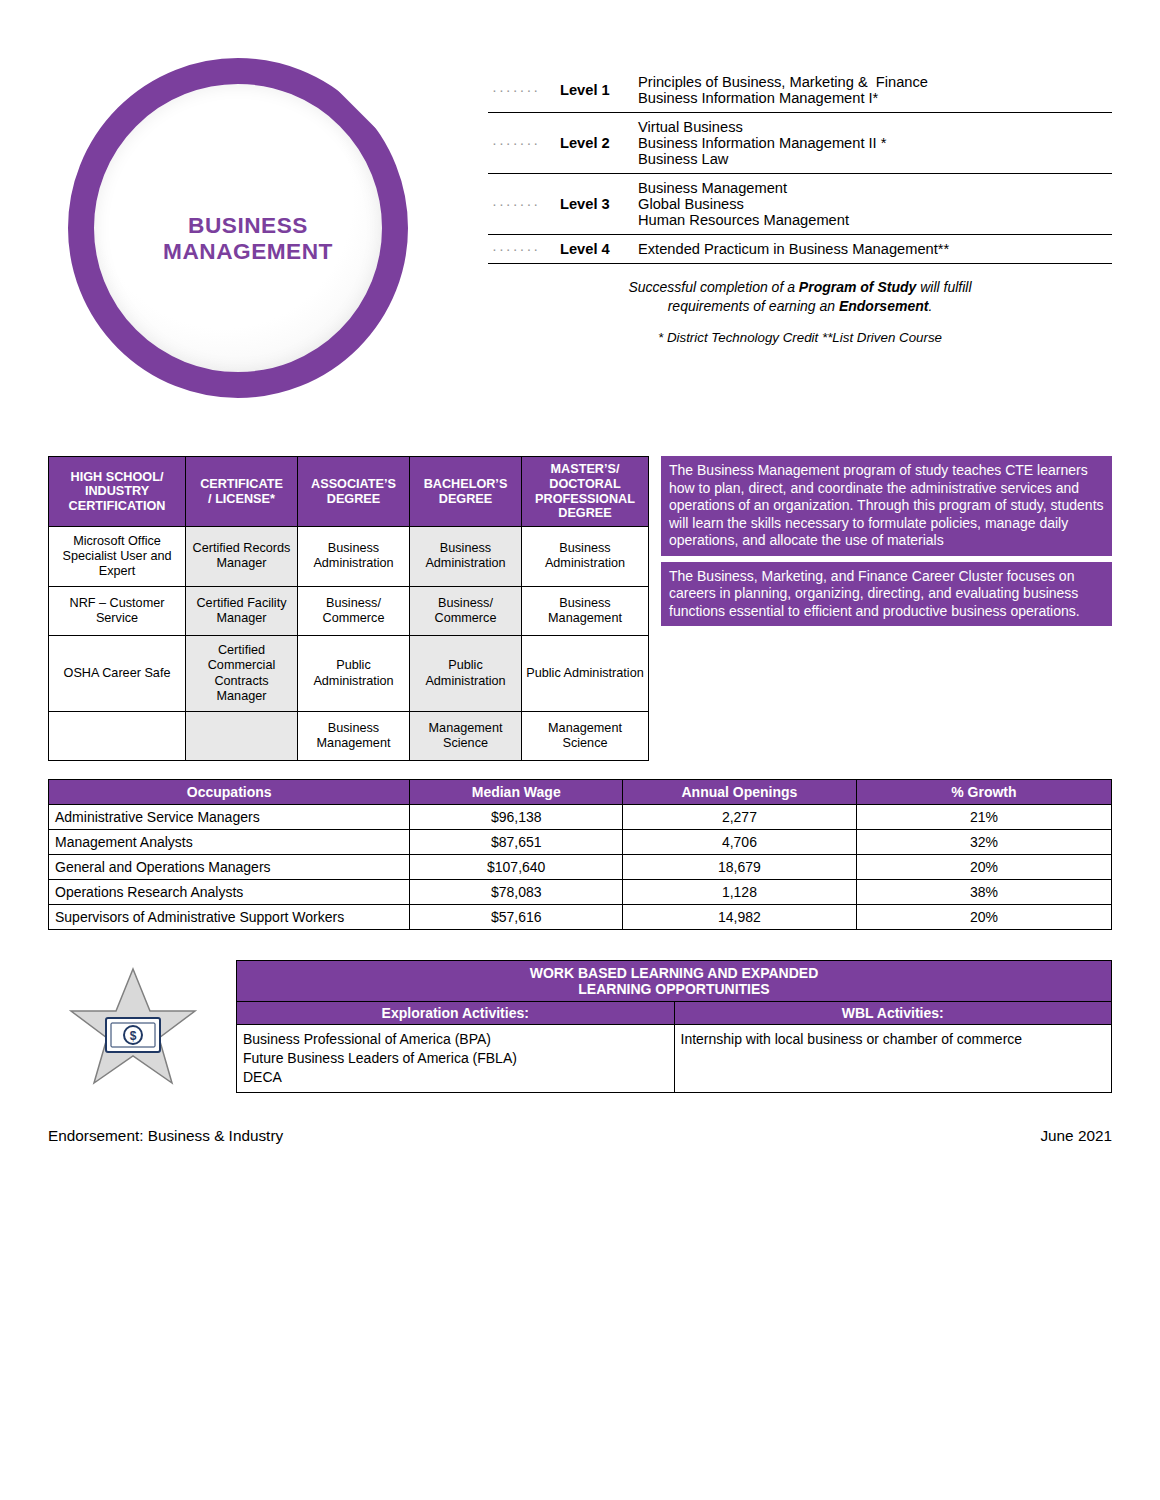BUSINESS
MANAGEMENT
| ······· | Level 1 | Principles of Business, Marketing & Finance Business Information Management I* |
| ······· | Level 2 | Virtual Business Business Information Management II * Business Law |
| ······· | Level 3 | Business Management Global Business Human Resources Management |
| ······· | Level 4 | Extended Practicum in Business Management** |
Successful completion of a Program of Study will fulfill
requirements of earning an Endorsement.
* District Technology Credit **List Driven Course
| HIGH SCHOOL/ INDUSTRY CERTIFICATION | CERTIFICATE / LICENSE* | ASSOCIATE’S DEGREE | BACHELOR’S DEGREE | MASTER’S/ DOCTORAL PROFESSIONAL DEGREE |
| --- | --- | --- | --- | --- |
| Microsoft Office Specialist User and Expert | Certified Records Manager | Business Administration | Business Administration | Business Administration |
| NRF – Customer Service | Certified Facility Manager | Business/ Commerce | Business/ Commerce | Business Management |
| OSHA Career Safe | Certified Commercial Contracts Manager | Public Administration | Public Administration | Public Administration |
| | | Business Management | Management Science | Management Science |
The Business Management program of study teaches CTE learners how to plan, direct, and coordinate the administrative services and operations of an organization. Through this program of study, students will learn the skills necessary to formulate policies, manage daily operations, and allocate the use of materials
The Business, Marketing, and Finance Career Cluster focuses on careers in planning, organizing, directing, and evaluating business functions essential to efficient and productive business operations.
| Occupations | Median Wage | Annual Openings | % Growth |
| --- | --- | --- | --- |
| Administrative Service Managers | $96,138 | 2,277 | 21% |
| Management Analysts | $87,651 | 4,706 | 32% |
| General and Operations Managers | $107,640 | 18,679 | 20% |
| Operations Research Analysts | $78,083 | 1,128 | 38% |
| Supervisors of Administrative Support Workers | $57,616 | 14,982 | 20% |
$
| WORK BASED LEARNING AND EXPANDED LEARNING OPPORTUNITIES |
| --- |
| Exploration Activities: | WBL Activities: |
| Business Professional of America (BPA) Future Business Leaders of America (FBLA) DECA | Internship with local business or chamber of commerce |
Endorsement: Business & Industry
June 2021